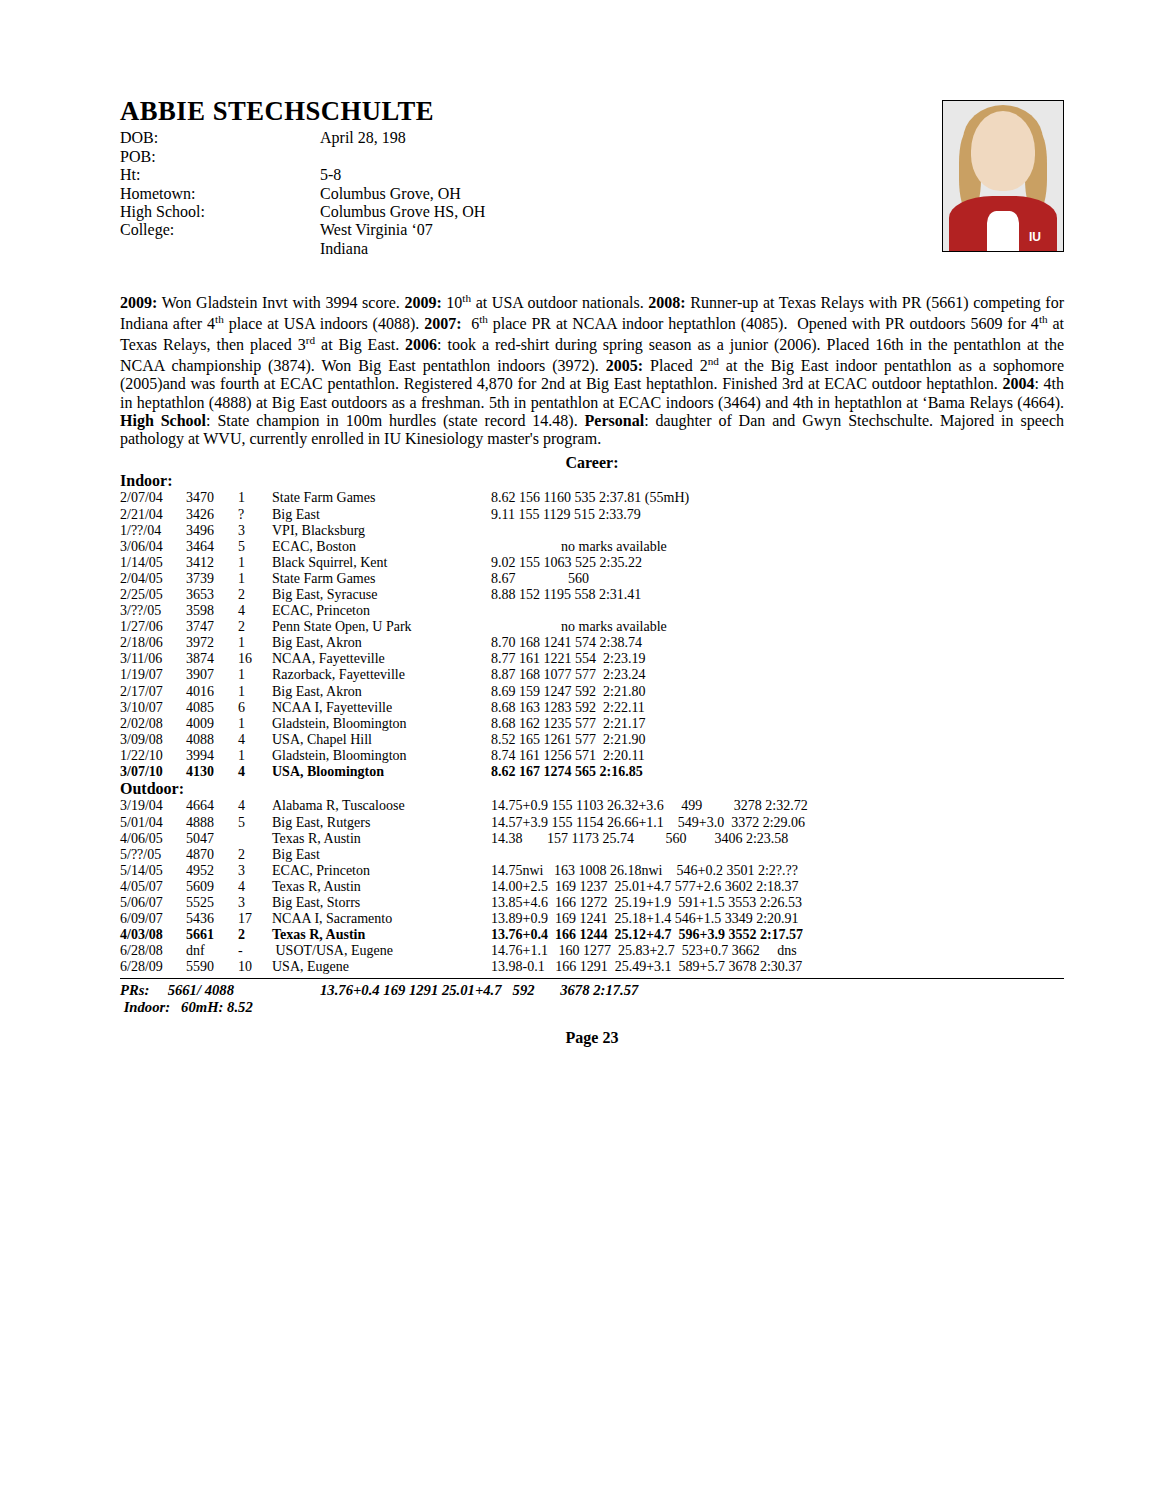IU
ABBIE STECHSCHULTE
| DOB: | April 28, 198 |
| POB: | |
| Ht: | 5-8 |
| Hometown: | Columbus Grove, OH |
| High School: | Columbus Grove HS, OH |
| College: | West Virginia ‘07 |
| | Indiana |
2009: Won Gladstein Invt with 3994 score. 2009: 10th at USA outdoor nationals. 2008: Runner-up at Texas Relays with PR (5661) competing for Indiana after 4th place at USA indoors (4088). 2007: 6th place PR at NCAA indoor heptathlon (4085). Opened with PR outdoors 5609 for 4th at Texas Relays, then placed 3rd at Big East. 2006: took a red-shirt during spring season as a junior (2006). Placed 16th in the pentathlon at the NCAA championship (3874). Won Big East pentathlon indoors (3972). 2005: Placed 2nd at the Big East indoor pentathlon as a sophomore (2005)and was fourth at ECAC pentathlon. Registered 4,870 for 2nd at Big East heptathlon. Finished 3rd at ECAC outdoor heptathlon. 2004: 4th in heptathlon (4888) at Big East outdoors as a freshman. 5th in pentathlon at ECAC indoors (3464) and 4th in heptathlon at ‘Bama Relays (4664). High School: State champion in 100m hurdles (state record 14.48). Personal: daughter of Dan and Gwyn Stechschulte. Majored in speech pathology at WVU, currently enrolled in IU Kinesiology master's program.
Career:
Indoor:
| 2/07/04 | 3470 | 1 | State Farm Games | 8.62 156 1160 535 2:37.81 (55mH) |
| 2/21/04 | 3426 | ? | Big East | 9.11 155 1129 515 2:33.79 |
| 1/??/04 | 3496 | 3 | VPI, Blacksburg | |
| 3/06/04 | 3464 | 5 | ECAC, Boston | no marks available |
| 1/14/05 | 3412 | 1 | Black Squirrel, Kent | 9.02 155 1063 525 2:35.22 |
| 2/04/05 | 3739 | 1 | State Farm Games | 8.67 560 |
| 2/25/05 | 3653 | 2 | Big East, Syracuse | 8.88 152 1195 558 2:31.41 |
| 3/??/05 | 3598 | 4 | ECAC, Princeton | |
| 1/27/06 | 3747 | 2 | Penn State Open, U Park | no marks available |
| 2/18/06 | 3972 | 1 | Big East, Akron | 8.70 168 1241 574 2:38.74 |
| 3/11/06 | 3874 | 16 | NCAA, Fayetteville | 8.77 161 1221 554 2:23.19 |
| 1/19/07 | 3907 | 1 | Razorback, Fayetteville | 8.87 168 1077 577 2:23.24 |
| 2/17/07 | 4016 | 1 | Big East, Akron | 8.69 159 1247 592 2:21.80 |
| 3/10/07 | 4085 | 6 | NCAA I, Fayetteville | 8.68 163 1283 592 2:22.11 |
| 2/02/08 | 4009 | 1 | Gladstein, Bloomington | 8.68 162 1235 577 2:21.17 |
| 3/09/08 | 4088 | 4 | USA, Chapel Hill | 8.52 165 1261 577 2:21.90 |
| 1/22/10 | 3994 | 1 | Gladstein, Bloomington | 8.74 161 1256 571 2:20.11 |
| 3/07/10 | 4130 | 4 | USA, Bloomington | 8.62 167 1274 565 2:16.85 |
Outdoor:
| 3/19/04 | 4664 | 4 | Alabama R, Tuscaloose | 14.75+0.9 155 1103 26.32+3.6 499 3278 2:32.72 |
| 5/01/04 | 4888 | 5 | Big East, Rutgers | 14.57+3.9 155 1154 26.66+1.1 549+3.0 3372 2:29.06 |
| 4/06/05 | 5047 | | Texas R, Austin | 14.38 157 1173 25.74 560 3406 2:23.58 |
| 5/??/05 | 4870 | 2 | Big East | |
| 5/14/05 | 4952 | 3 | ECAC, Princeton | 14.75nwi 163 1008 26.18nwi 546+0.2 3501 2:2?.?? |
| 4/05/07 | 5609 | 4 | Texas R, Austin | 14.00+2.5 169 1237 25.01+4.7 577+2.6 3602 2:18.37 |
| 5/06/07 | 5525 | 3 | Big East, Storrs | 13.85+4.6 166 1272 25.19+1.9 591+1.5 3553 2:26.53 |
| 6/09/07 | 5436 | 17 | NCAA I, Sacramento | 13.89+0.9 169 1241 25.18+1.4 546+1.5 3349 2:20.91 |
| 4/03/08 | 5661 | 2 | Texas R, Austin | 13.76+0.4 166 1244 25.12+4.7 596+3.9 3552 2:17.57 |
| 6/28/08 | dnf | - | USOT/USA, Eugene | 14.76+1.1 160 1277 25.83+2.7 523+0.7 3662 dns |
| 6/28/09 | 5590 | 10 | USA, Eugene | 13.98-0.1 166 1291 25.49+3.1 589+5.7 3678 2:30.37 |
| PRs: 5661/ 4088 | 13.76+0.4 169 1291 25.01+4.7 592 3678 2:17.57 |
| Indoor: 60mH: 8.52 | |
Page 23